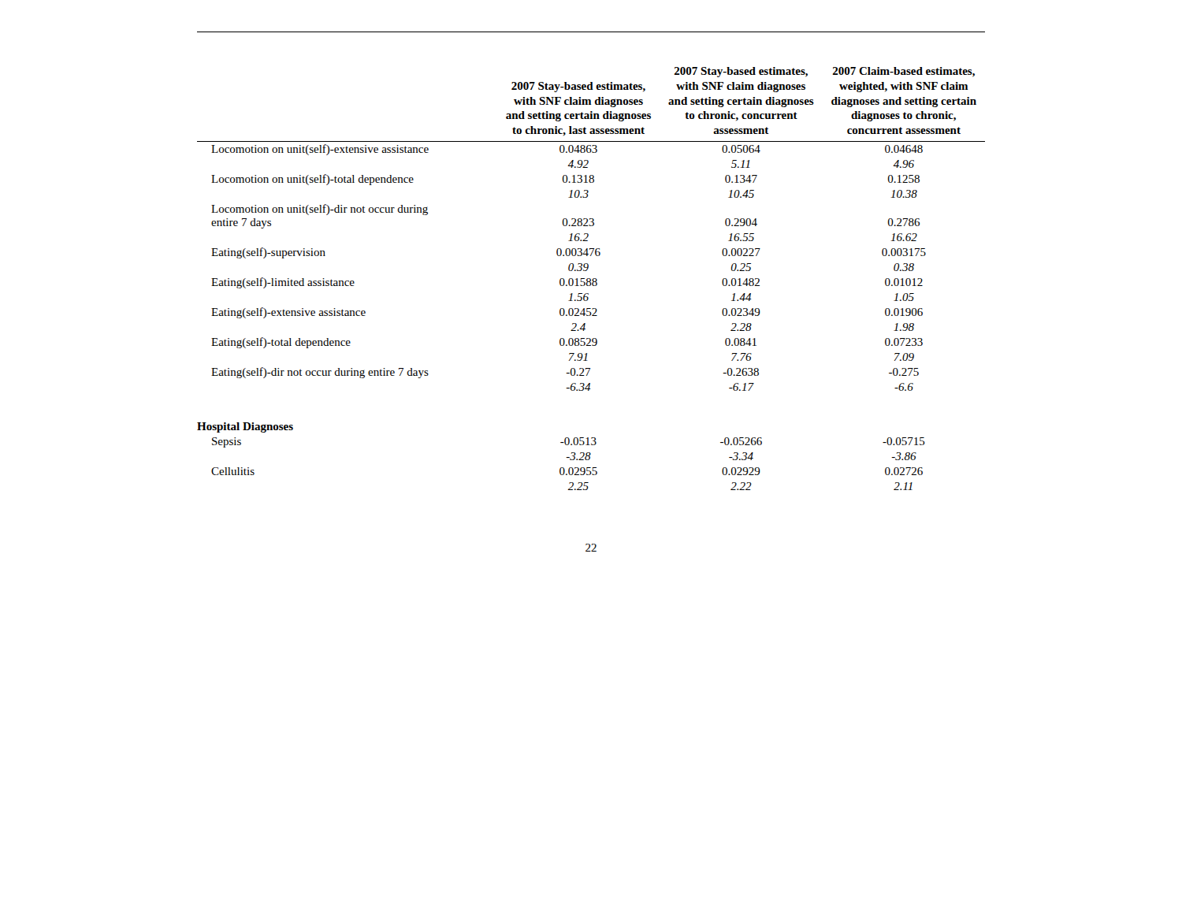| | 2007 Stay-based estimates, with SNF claim diagnoses and setting certain diagnoses to chronic, last assessment | 2007 Stay-based estimates, with SNF claim diagnoses and setting certain diagnoses to chronic, concurrent assessment | 2007 Claim-based estimates, weighted, with SNF claim diagnoses and setting certain diagnoses to chronic, concurrent assessment |
| --- | --- | --- | --- |
| Locomotion on unit(self)-extensive assistance | 0.04863 | 0.05064 | 0.04648 |
| | 4.92 | 5.11 | 4.96 |
| Locomotion on unit(self)-total dependence | 0.1318 | 0.1347 | 0.1258 |
| | 10.3 | 10.45 | 10.38 |
| Locomotion on unit(self)-dir not occur during entire 7 days | 0.2823 | 0.2904 | 0.2786 |
| | 16.2 | 16.55 | 16.62 |
| Eating(self)-supervision | 0.003476 | 0.00227 | 0.003175 |
| | 0.39 | 0.25 | 0.38 |
| Eating(self)-limited assistance | 0.01588 | 0.01482 | 0.01012 |
| | 1.56 | 1.44 | 1.05 |
| Eating(self)-extensive assistance | 0.02452 | 0.02349 | 0.01906 |
| | 2.4 | 2.28 | 1.98 |
| Eating(self)-total dependence | 0.08529 | 0.0841 | 0.07233 |
| | 7.91 | 7.76 | 7.09 |
| Eating(self)-dir not occur during entire 7 days | -0.27 | -0.2638 | -0.275 |
| | -6.34 | -6.17 | -6.6 |
| Hospital Diagnoses |
| Sepsis | -0.0513 | -0.05266 | -0.05715 |
| | -3.28 | -3.34 | -3.86 |
| Cellulitis | 0.02955 | 0.02929 | 0.02726 |
| | 2.25 | 2.22 | 2.11 |
22